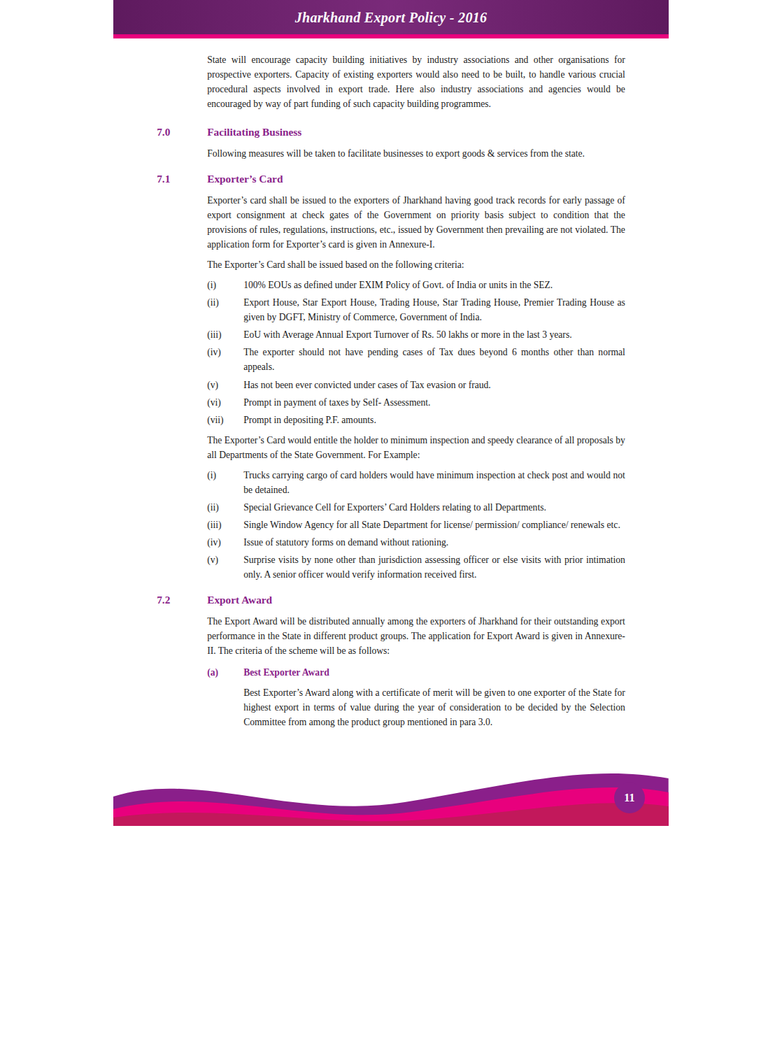Jharkhand Export Policy - 2016
State will encourage capacity building initiatives by industry associations and other organisations for prospective exporters. Capacity of existing exporters would also need to be built, to handle various crucial procedural aspects involved in export trade. Here also industry associations and agencies would be encouraged by way of part funding of such capacity building programmes.
7.0
Facilitating Business
Following measures will be taken to facilitate businesses to export goods & services from the state.
7.1
Exporter’s Card
Exporter’s card shall be issued to the exporters of Jharkhand having good track records for early passage of export consignment at check gates of the Government on priority basis subject to condition that the provisions of rules, regulations, instructions, etc., issued by Government then prevailing are not violated. The application form for Exporter’s card is given in Annexure-I.
The Exporter’s Card shall be issued based on the following criteria:
(i) 100% EOUs as defined under EXIM Policy of Govt. of India or units in the SEZ.
(ii) Export House, Star Export House, Trading House, Star Trading House, Premier Trading House as given by DGFT, Ministry of Commerce, Government of India.
(iii) EoU with Average Annual Export Turnover of Rs. 50 lakhs or more in the last 3 years.
(iv) The exporter should not have pending cases of Tax dues beyond 6 months other than normal appeals.
(v) Has not been ever convicted under cases of Tax evasion or fraud.
(vi) Prompt in payment of taxes by Self- Assessment.
(vii) Prompt in depositing P.F. amounts.
The Exporter’s Card would entitle the holder to minimum inspection and speedy clearance of all proposals by all Departments of the State Government. For Example:
(i) Trucks carrying cargo of card holders would have minimum inspection at check post and would not be detained.
(ii) Special Grievance Cell for Exporters’ Card Holders relating to all Departments.
(iii) Single Window Agency for all State Department for license/ permission/ compliance/ renewals etc.
(iv) Issue of statutory forms on demand without rationing.
(v) Surprise visits by none other than jurisdiction assessing officer or else visits with prior intimation only. A senior officer would verify information received first.
7.2
Export Award
The Export Award will be distributed annually among the exporters of Jharkhand for their outstanding export performance in the State in different product groups. The application for Export Award is given in Annexure-II. The criteria of the scheme will be as follows:
(a) Best Exporter Award
Best Exporter’s Award along with a certificate of merit will be given to one exporter of the State for highest export in terms of value during the year of consideration to be decided by the Selection Committee from among the product group mentioned in para 3.0.
11